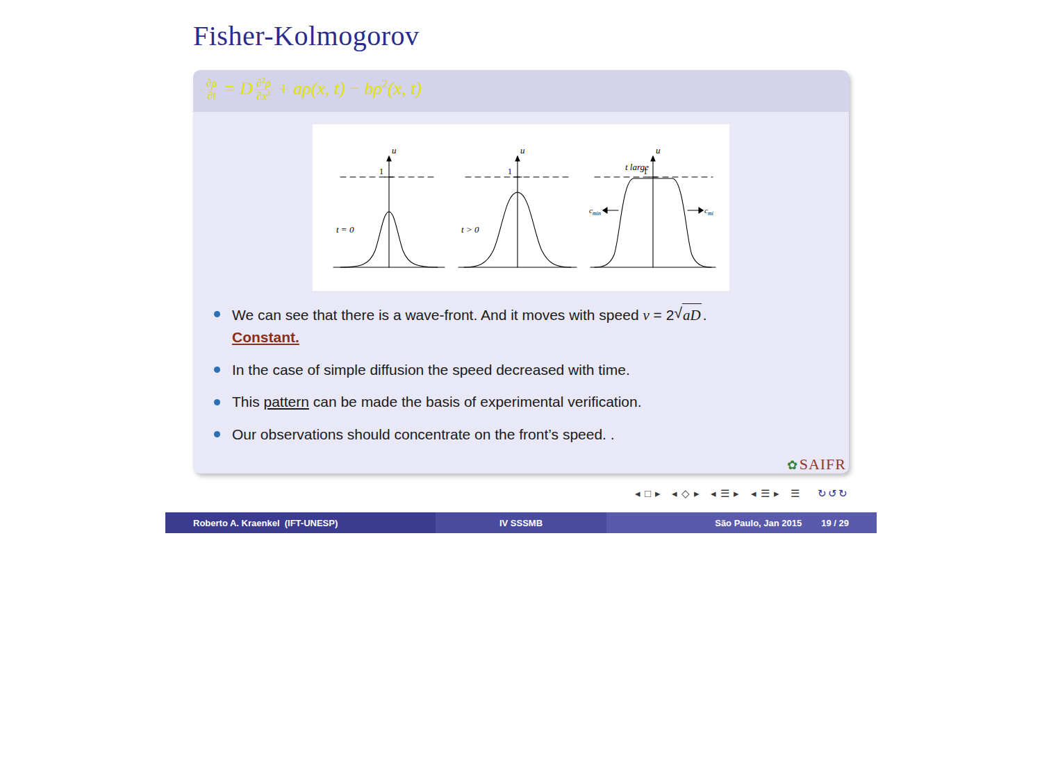Fisher-Kolmogorov
∂ρ∂t = D∂2ρ∂x2 + aρ(x, t) − bρ2(x, t)
u 1 t = 0 u 1 t > 0 u 1 t large cmin cmi
We can see that there is a wave-front. And it moves with speed v = 2aD.
Constant.
In the case of simple diffusion the speed decreased with time.
This pattern can be made the basis of experimental verification.
Our observations should concentrate on the front’s speed. .
✿SAIFR
◂□▸ ◂◇▸ ◂☰▸ ◂☰▸ ☰ ↻↺↻
Roberto A. Kraenkel (IFT-UNESP)
IV SSSMB
São Paulo, Jan 201519 / 29